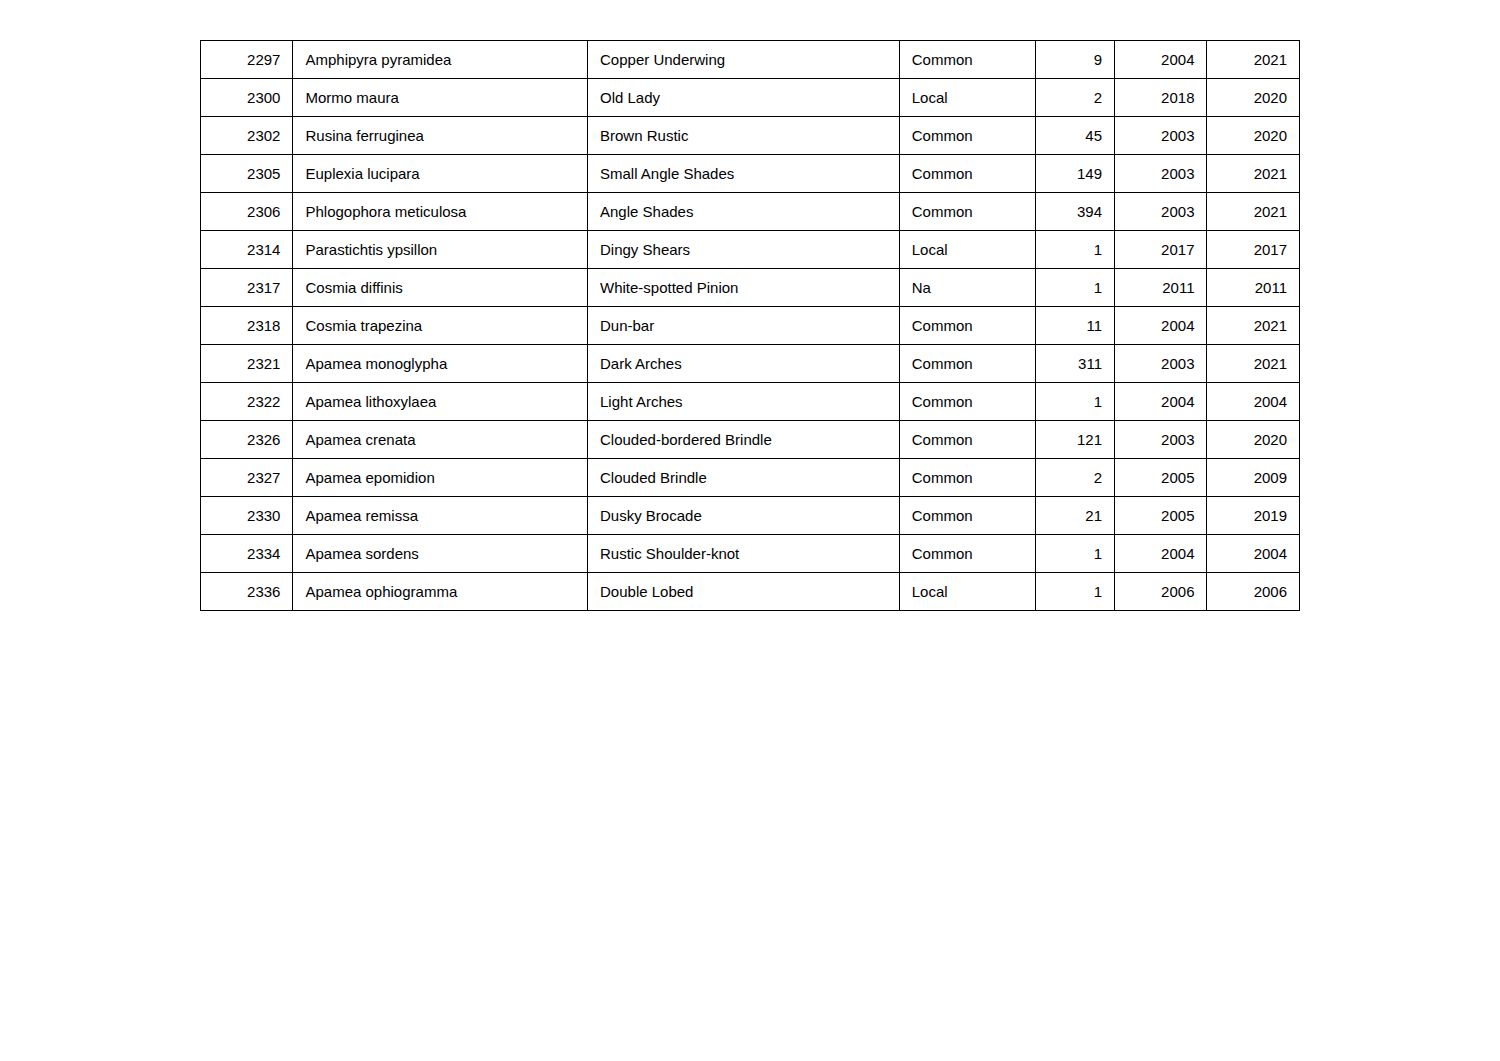| 2297 | Amphipyra pyramidea | Copper Underwing | Common | 9 | 2004 | 2021 |
| 2300 | Mormo maura | Old Lady | Local | 2 | 2018 | 2020 |
| 2302 | Rusina ferruginea | Brown Rustic | Common | 45 | 2003 | 2020 |
| 2305 | Euplexia lucipara | Small Angle Shades | Common | 149 | 2003 | 2021 |
| 2306 | Phlogophora meticulosa | Angle Shades | Common | 394 | 2003 | 2021 |
| 2314 | Parastichtis ypsillon | Dingy Shears | Local | 1 | 2017 | 2017 |
| 2317 | Cosmia diffinis | White-spotted Pinion | Na | 1 | 2011 | 2011 |
| 2318 | Cosmia trapezina | Dun-bar | Common | 11 | 2004 | 2021 |
| 2321 | Apamea monoglypha | Dark Arches | Common | 311 | 2003 | 2021 |
| 2322 | Apamea lithoxylaea | Light Arches | Common | 1 | 2004 | 2004 |
| 2326 | Apamea crenata | Clouded-bordered Brindle | Common | 121 | 2003 | 2020 |
| 2327 | Apamea epomidion | Clouded Brindle | Common | 2 | 2005 | 2009 |
| 2330 | Apamea remissa | Dusky Brocade | Common | 21 | 2005 | 2019 |
| 2334 | Apamea sordens | Rustic Shoulder-knot | Common | 1 | 2004 | 2004 |
| 2336 | Apamea ophiogramma | Double Lobed | Local | 1 | 2006 | 2006 |